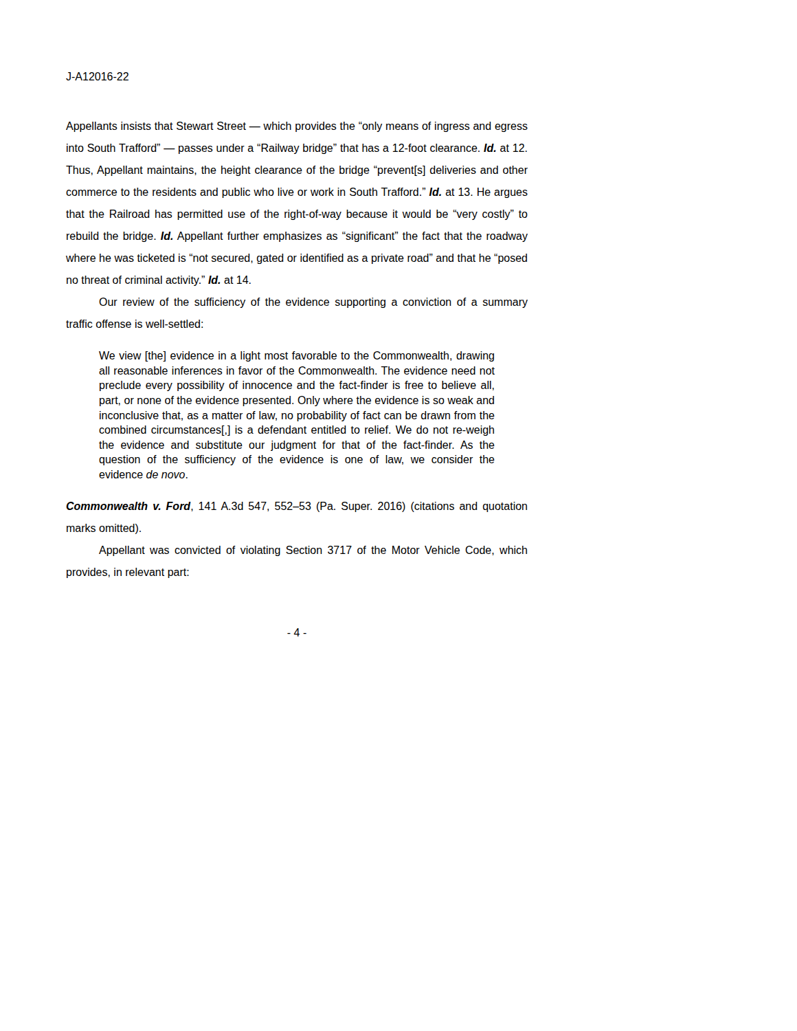J-A12016-22
Appellants insists that Stewart Street — which provides the “only means of ingress and egress into South Trafford” — passes under a “Railway bridge” that has a 12-foot clearance. Id. at 12. Thus, Appellant maintains, the height clearance of the bridge “prevent[s] deliveries and other commerce to the residents and public who live or work in South Trafford.” Id. at 13. He argues that the Railroad has permitted use of the right-of-way because it would be “very costly” to rebuild the bridge. Id. Appellant further emphasizes as “significant” the fact that the roadway where he was ticketed is “not secured, gated or identified as a private road” and that he “posed no threat of criminal activity.” Id. at 14.
Our review of the sufficiency of the evidence supporting a conviction of a summary traffic offense is well-settled:
We view [the] evidence in a light most favorable to the Commonwealth, drawing all reasonable inferences in favor of the Commonwealth. The evidence need not preclude every possibility of innocence and the fact-finder is free to believe all, part, or none of the evidence presented. Only where the evidence is so weak and inconclusive that, as a matter of law, no probability of fact can be drawn from the combined circumstances[,] is a defendant entitled to relief. We do not re-weigh the evidence and substitute our judgment for that of the fact-finder. As the question of the sufficiency of the evidence is one of law, we consider the evidence de novo.
Commonwealth v. Ford, 141 A.3d 547, 552–53 (Pa. Super. 2016) (citations and quotation marks omitted).
Appellant was convicted of violating Section 3717 of the Motor Vehicle Code, which provides, in relevant part:
- 4 -